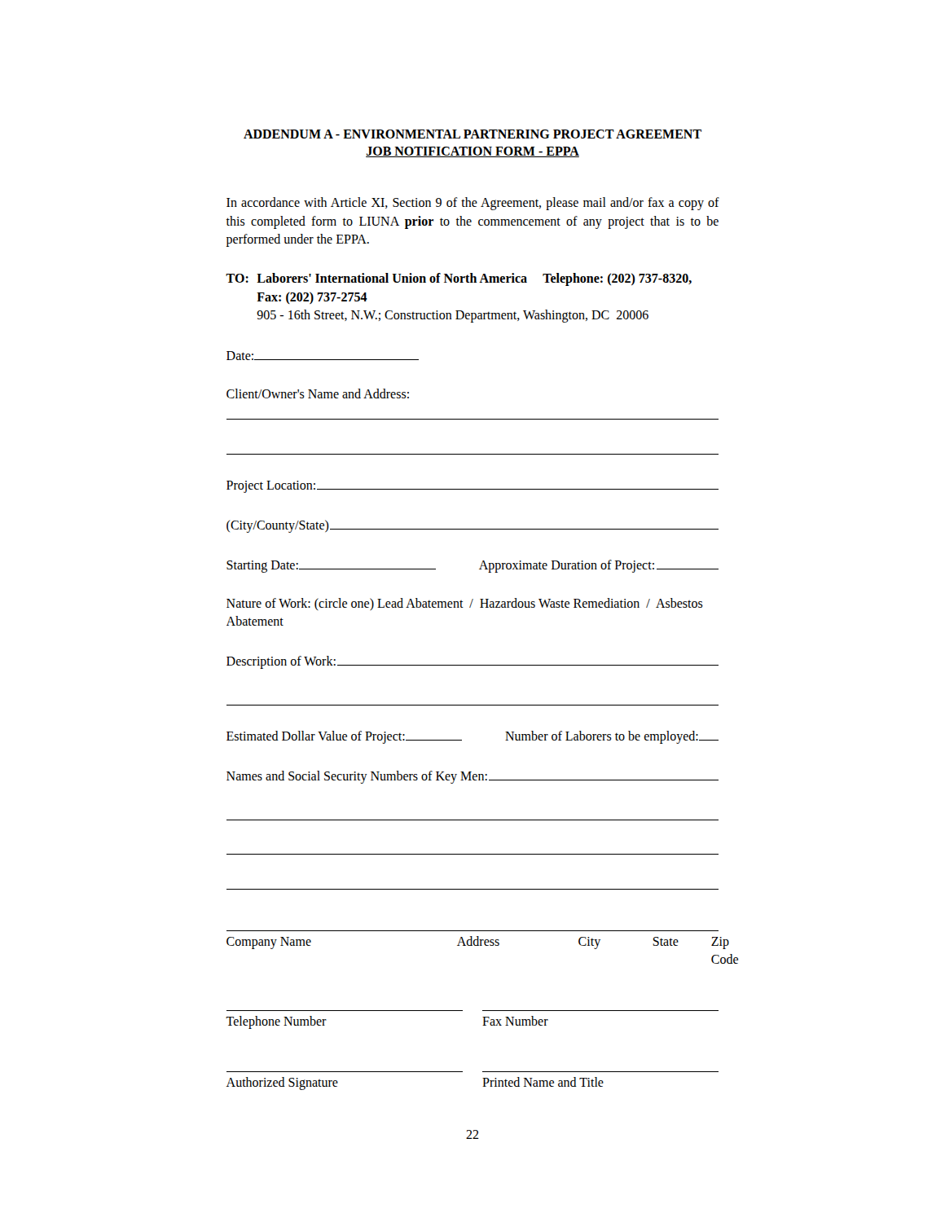ADDENDUM A - ENVIRONMENTAL PARTNERING PROJECT AGREEMENT
JOB NOTIFICATION FORM - EPPA
In accordance with Article XI, Section 9 of the Agreement, please mail and/or fax a copy of this completed form to LIUNA prior to the commencement of any project that is to be performed under the EPPA.
| TO: | Laborers' International Union of North America Telephone: (202) 737-8320, Fax: (202) 737-2754 905 - 16th Street, N.W.; Construction Department, Washington, DC 20006 |
Date:
Client/Owner's Name and Address:
Project Location:
(City/County/State)
Starting Date: Approximate Duration of Project:
Nature of Work: (circle one) Lead Abatement / Hazardous Waste Remediation / Asbestos Abatement
Description of Work:
Estimated Dollar Value of Project: Number of Laborers to be employed:
Names and Social Security Numbers of Key Men:
Company Name Address City State Zip Code
Telephone Number
Fax Number
Authorized Signature
Printed Name and Title
22